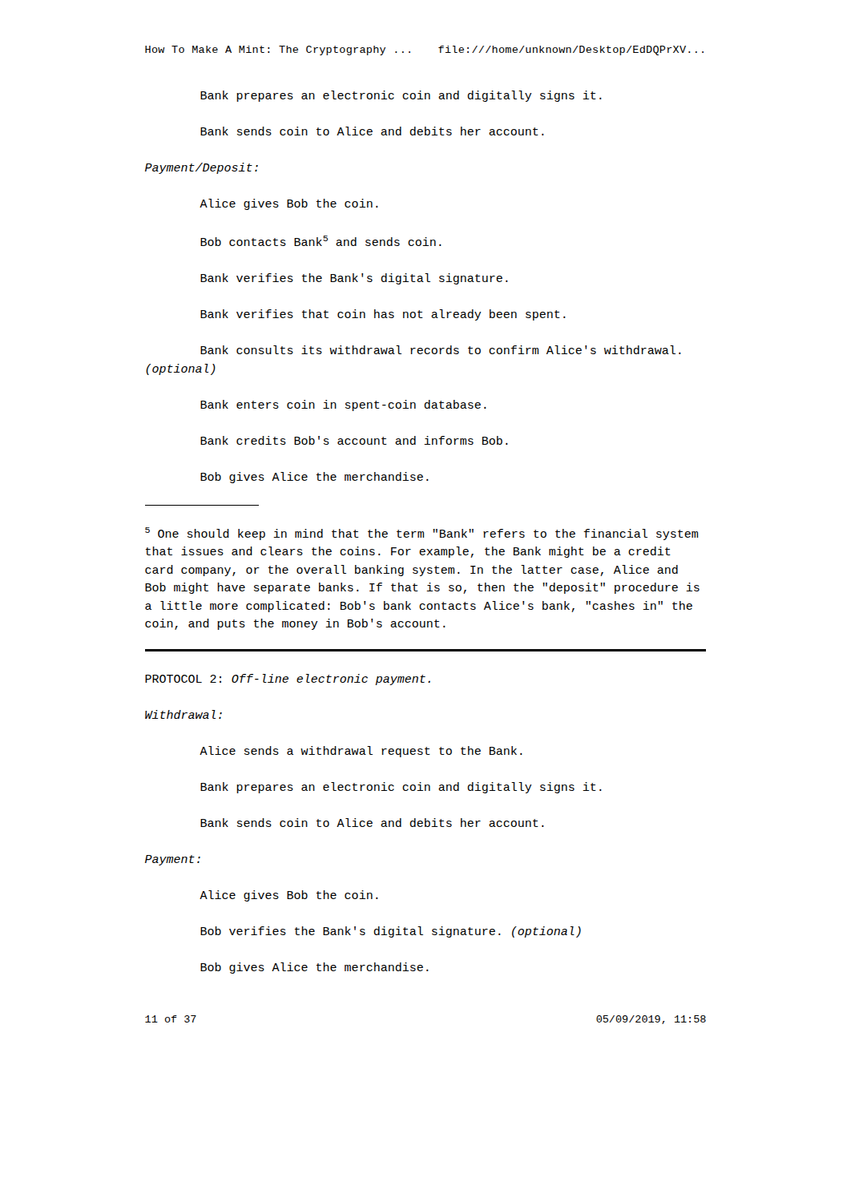How To Make A Mint: The Cryptography ... file:///home/unknown/Desktop/EdDQPrXV...
Bank prepares an electronic coin and digitally signs it.
Bank sends coin to Alice and debits her account.
Payment/Deposit:
Alice gives Bob the coin.
Bob contacts Bank5 and sends coin.
Bank verifies the Bank's digital signature.
Bank verifies that coin has not already been spent.
Bank consults its withdrawal records to confirm Alice's withdrawal. (optional)
Bank enters coin in spent-coin database.
Bank credits Bob's account and informs Bob.
Bob gives Alice the merchandise.
5 One should keep in mind that the term "Bank" refers to the financial system that issues and clears the coins. For example, the Bank might be a credit card company, or the overall banking system. In the latter case, Alice and Bob might have separate banks. If that is so, then the "deposit" procedure is a little more complicated: Bob's bank contacts Alice's bank, "cashes in" the coin, and puts the money in Bob's account.
PROTOCOL 2: Off-line electronic payment.
Withdrawal:
Alice sends a withdrawal request to the Bank.
Bank prepares an electronic coin and digitally signs it.
Bank sends coin to Alice and debits her account.
Payment:
Alice gives Bob the coin.
Bob verifies the Bank's digital signature. (optional)
Bob gives Alice the merchandise.
11 of 37 05/09/2019, 11:58